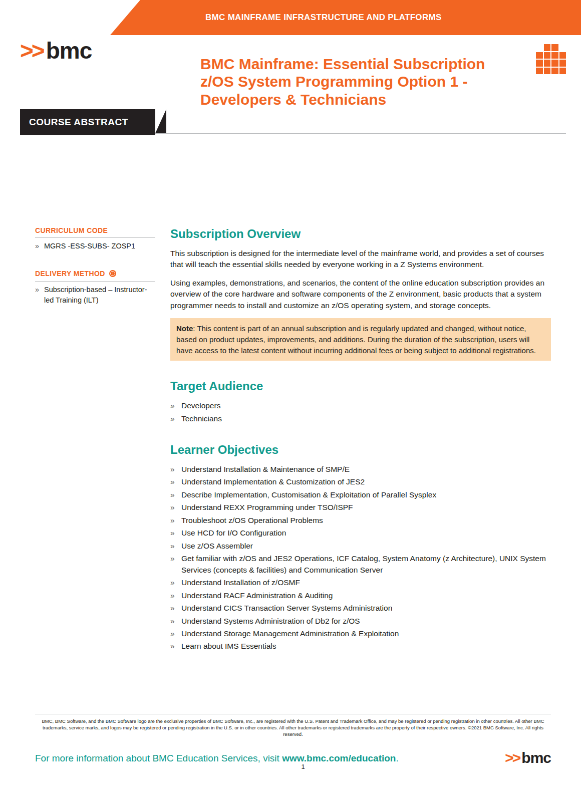BMC Mainframe Infrastructure and Platforms
>>bmc
BMC Mainframe: Essential Subscription z/OS System Programming Option 1 - Developers & Technicians
COURSE ABSTRACT
Curriculum Code
MGRS -ESS-SUBS- ZOSP1
Delivery Method
Subscription-based – Instructor-led Training (ILT)
Subscription Overview
This subscription is designed for the intermediate level of the mainframe world, and provides a set of courses that will teach the essential skills needed by everyone working in a Z Systems environment.
Using examples, demonstrations, and scenarios, the content of the online education subscription provides an overview of the core hardware and software components of the Z environment, basic products that a system programmer needs to install and customize an z/OS operating system, and storage concepts.
Note: This content is part of an annual subscription and is regularly updated and changed, without notice, based on product updates, improvements, and additions. During the duration of the subscription, users will have access to the latest content without incurring additional fees or being subject to additional registrations.
Target Audience
Developers
Technicians
Learner Objectives
Understand Installation & Maintenance of SMP/E
Understand Implementation & Customization of JES2
Describe Implementation, Customisation & Exploitation of Parallel Sysplex
Understand REXX Programming under TSO/ISPF
Troubleshoot z/OS Operational Problems
Use HCD for I/O Configuration
Use z/OS Assembler
Get familiar with z/OS and JES2 Operations, ICF Catalog, System Anatomy (z Architecture), UNIX System Services (concepts & facilities) and Communication Server
Understand Installation of z/OSMF
Understand RACF Administration & Auditing
Understand CICS Transaction Server Systems Administration
Understand Systems Administration of Db2 for z/OS
Understand Storage Management Administration & Exploitation
Learn about IMS Essentials
BMC, BMC Software, and the BMC Software logo are the exclusive properties of BMC Software, Inc., are registered with the U.S. Patent and Trademark Office, and may be registered or pending registration in other countries. All other BMC trademarks, service marks, and logos may be registered or pending registration in the U.S. or in other countries. All other trademarks or registered trademarks are the property of their respective owners. ©2021 BMC Software, Inc. All rights reserved.
For more information about BMC Education Services, visit www.bmc.com/education.
>>bmc
1